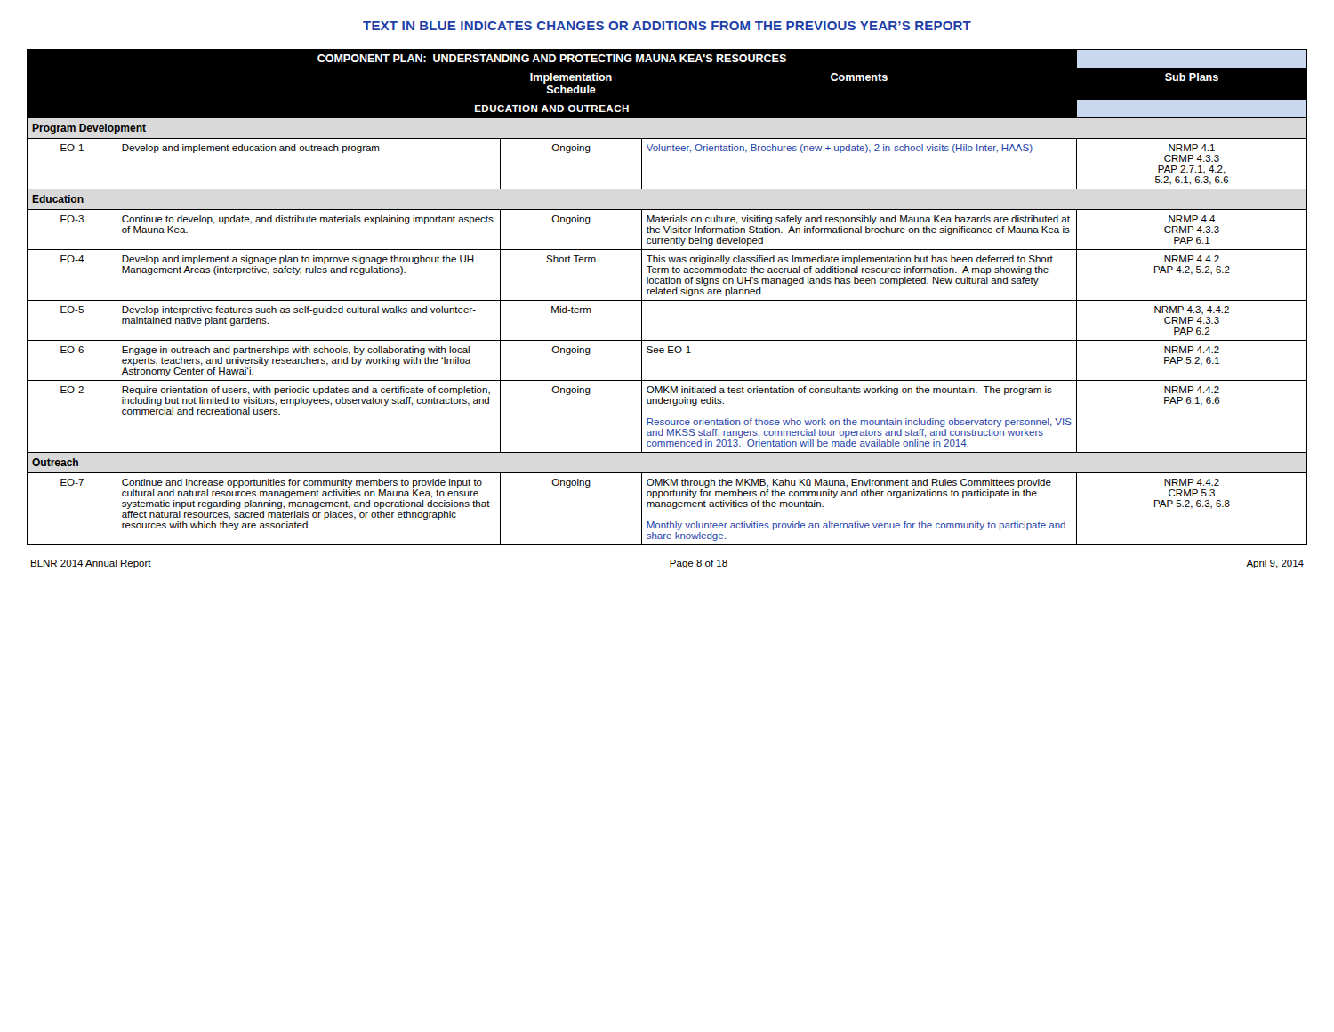TEXT IN BLUE INDICATES CHANGES OR ADDITIONS FROM THE PREVIOUS YEAR’S REPORT
| COMPONENT PLAN: UNDERSTANDING AND PROTECTING MAUNA KEA'S RESOURCES | |
| | Implementation Schedule | Comments | Sub Plans |
| EDUCATION AND OUTREACH | |
| Program Development |
| EO-1 | Develop and implement education and outreach program | Ongoing | Volunteer, Orientation, Brochures (new + update), 2 in-school visits (Hilo Inter, HAAS) | NRMP 4.1 CRMP 4.3.3 PAP 2.7.1, 4.2, 5.2, 6.1, 6.3, 6.6 |
| Education |
| EO-3 | Continue to develop, update, and distribute materials explaining important aspects of Mauna Kea. | Ongoing | Materials on culture, visiting safely and responsibly and Mauna Kea hazards are distributed at the Visitor Information Station. An informational brochure on the significance of Mauna Kea is currently being developed | NRMP 4.4 CRMP 4.3.3 PAP 6.1 |
| EO-4 | Develop and implement a signage plan to improve signage throughout the UH Management Areas (interpretive, safety, rules and regulations). | Short Term | This was originally classified as Immediate implementation but has been deferred to Short Term to accommodate the accrual of additional resource information. A map showing the location of signs on UH's managed lands has been completed. New cultural and safety related signs are planned. | NRMP 4.4.2 PAP 4.2, 5.2, 6.2 |
| EO-5 | Develop interpretive features such as self-guided cultural walks and volunteer-maintained native plant gardens. | Mid-term | | NRMP 4.3, 4.4.2 CRMP 4.3.3 PAP 6.2 |
| EO-6 | Engage in outreach and partnerships with schools, by collaborating with local experts, teachers, and university researchers, and by working with the ‘Imiloa Astronomy Center of Hawai‘i. | Ongoing | See EO-1 | NRMP 4.4.2 PAP 5.2, 6.1 |
| EO-2 | Require orientation of users, with periodic updates and a certificate of completion, including but not limited to visitors, employees, observatory staff, contractors, and commercial and recreational users. | Ongoing | OMKM initiated a test orientation of consultants working on the mountain. The program is undergoing edits. Resource orientation of those who work on the mountain including observatory personnel, VIS and MKSS staff, rangers, commercial tour operators and staff, and construction workers commenced in 2013. Orientation will be made available online in 2014. | NRMP 4.4.2 PAP 6.1, 6.6 |
| Outreach |
| EO-7 | Continue and increase opportunities for community members to provide input to cultural and natural resources management activities on Mauna Kea, to ensure systematic input regarding planning, management, and operational decisions that affect natural resources, sacred materials or places, or other ethnographic resources with which they are associated. | Ongoing | OMKM through the MKMB, Kahu Kū Mauna, Environment and Rules Committees provide opportunity for members of the community and other organizations to participate in the management activities of the mountain. Monthly volunteer activities provide an alternative venue for the community to participate and share knowledge. | NRMP 4.4.2 CRMP 5.3 PAP 5.2, 6.3, 6.8 |
BLNR 2014 Annual Report Page 8 of 18 April 9, 2014